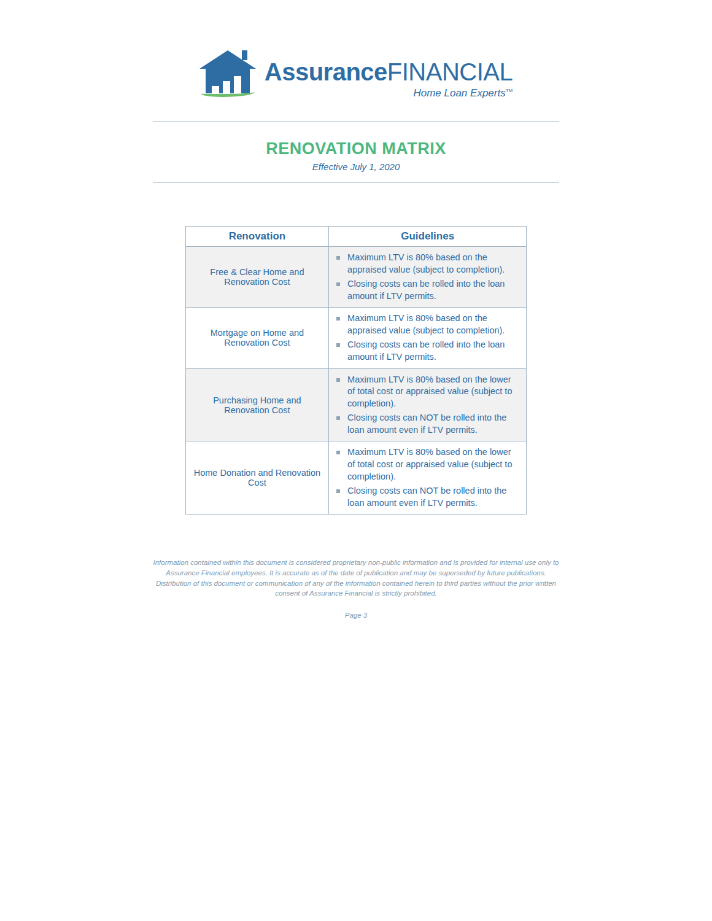Assurance FINANCIAL
Home Loan ExpertsTM
RENOVATION MATRIX
Effective July 1, 2020
| Renovation | Guidelines |
| --- | --- |
| Free & Clear Home and Renovation Cost | Maximum LTV is 80% based on the appraised value (subject to completion). Closing costs can be rolled into the loan amount if LTV permits. |
| Mortgage on Home and Renovation Cost | Maximum LTV is 80% based on the appraised value (subject to completion). Closing costs can be rolled into the loan amount if LTV permits. |
| Purchasing Home and Renovation Cost | Maximum LTV is 80% based on the lower of total cost or appraised value (subject to completion). Closing costs can NOT be rolled into the loan amount even if LTV permits. |
| Home Donation and Renovation Cost | Maximum LTV is 80% based on the lower of total cost or appraised value (subject to completion). Closing costs can NOT be rolled into the loan amount even if LTV permits. |
Information contained within this document is considered proprietary non-public information and is provided for internal use only to Assurance Financial employees. It is accurate as of the date of publication and may be superseded by future publications. Distribution of this document or communication of any of the information contained herein to third parties without the prior written consent of Assurance Financial is strictly prohibited.
Page 3